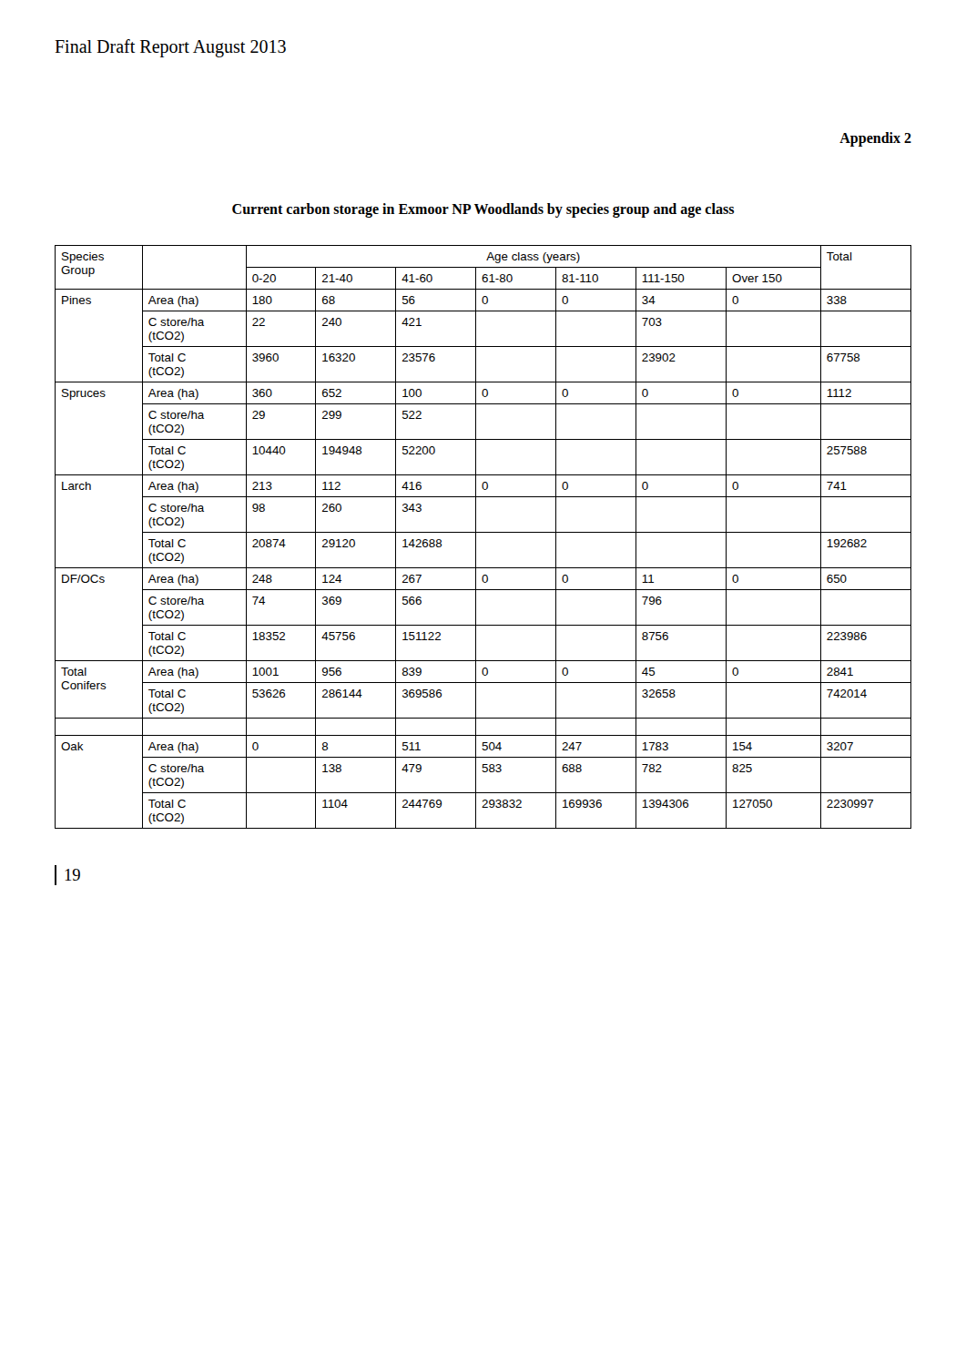Final Draft Report August 2013
Appendix 2
Current carbon storage in Exmoor NP Woodlands by species group and age class
| Species Group | | Age class (years) | Total |
| --- | --- | --- | --- |
| 0-20 | 21-40 | 41-60 | 61-80 | 81-110 | 111-150 | Over 150 |
| Pines | Area (ha) | 180 | 68 | 56 | 0 | 0 | 34 | 0 | 338 |
| C store/ha (tCO2) | 22 | 240 | 421 | | | 703 | | |
| Total C (tCO2) | 3960 | 16320 | 23576 | | | 23902 | | 67758 |
| Spruces | Area (ha) | 360 | 652 | 100 | 0 | 0 | 0 | 0 | 1112 |
| C store/ha (tCO2) | 29 | 299 | 522 | | | | | |
| Total C (tCO2) | 10440 | 194948 | 52200 | | | | | 257588 |
| Larch | Area (ha) | 213 | 112 | 416 | 0 | 0 | 0 | 0 | 741 |
| C store/ha (tCO2) | 98 | 260 | 343 | | | | | |
| Total C (tCO2) | 20874 | 29120 | 142688 | | | | | 192682 |
| DF/OCs | Area (ha) | 248 | 124 | 267 | 0 | 0 | 11 | 0 | 650 |
| C store/ha (tCO2) | 74 | 369 | 566 | | | 796 | | |
| Total C (tCO2) | 18352 | 45756 | 151122 | | | 8756 | | 223986 |
| Total Conifers | Area (ha) | 1001 | 956 | 839 | 0 | 0 | 45 | 0 | 2841 |
| Total C (tCO2) | 53626 | 286144 | 369586 | | | 32658 | | 742014 |
| Oak | Area (ha) | 0 | 8 | 511 | 504 | 247 | 1783 | 154 | 3207 |
| C store/ha (tCO2) | | 138 | 479 | 583 | 688 | 782 | 825 | |
| Total C (tCO2) | | 1104 | 244769 | 293832 | 169936 | 1394306 | 127050 | 2230997 |
19